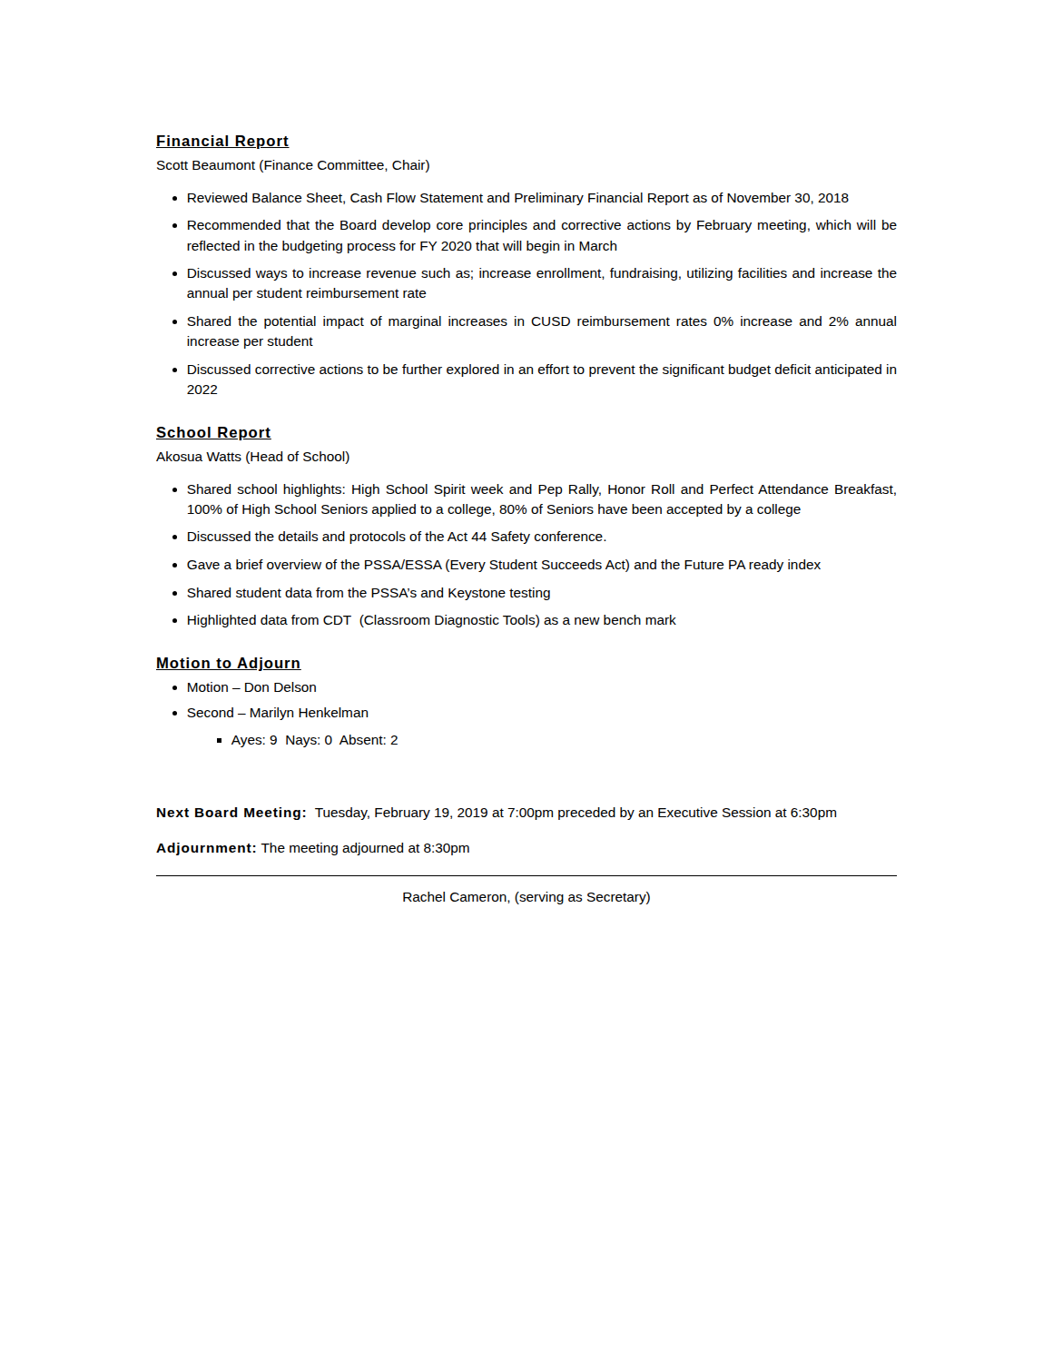Financial Report
Scott Beaumont (Finance Committee, Chair)
Reviewed Balance Sheet, Cash Flow Statement and Preliminary Financial Report as of November 30, 2018
Recommended that the Board develop core principles and corrective actions by February meeting, which will be reflected in the budgeting process for FY 2020 that will begin in March
Discussed ways to increase revenue such as; increase enrollment, fundraising, utilizing facilities and increase the annual per student reimbursement rate
Shared the potential impact of marginal increases in CUSD reimbursement rates 0% increase and 2% annual increase per student
Discussed corrective actions to be further explored in an effort to prevent the significant budget deficit anticipated in 2022
School Report
Akosua Watts (Head of School)
Shared school highlights: High School Spirit week and Pep Rally, Honor Roll and Perfect Attendance Breakfast, 100% of High School Seniors applied to a college, 80% of Seniors have been accepted by a college
Discussed the details and protocols of the Act 44 Safety conference.
Gave a brief overview of the PSSA/ESSA (Every Student Succeeds Act) and the Future PA ready index
Shared student data from the PSSA’s and Keystone testing
Highlighted data from CDT (Classroom Diagnostic Tools) as a new bench mark
Motion to Adjourn
Motion – Don Delson
Second – Marilyn Henkelman
Ayes: 9 Nays: 0 Absent: 2
Next Board Meeting: Tuesday, February 19, 2019 at 7:00pm preceded by an Executive Session at 6:30pm
Adjournment: The meeting adjourned at 8:30pm
Rachel Cameron, (serving as Secretary)